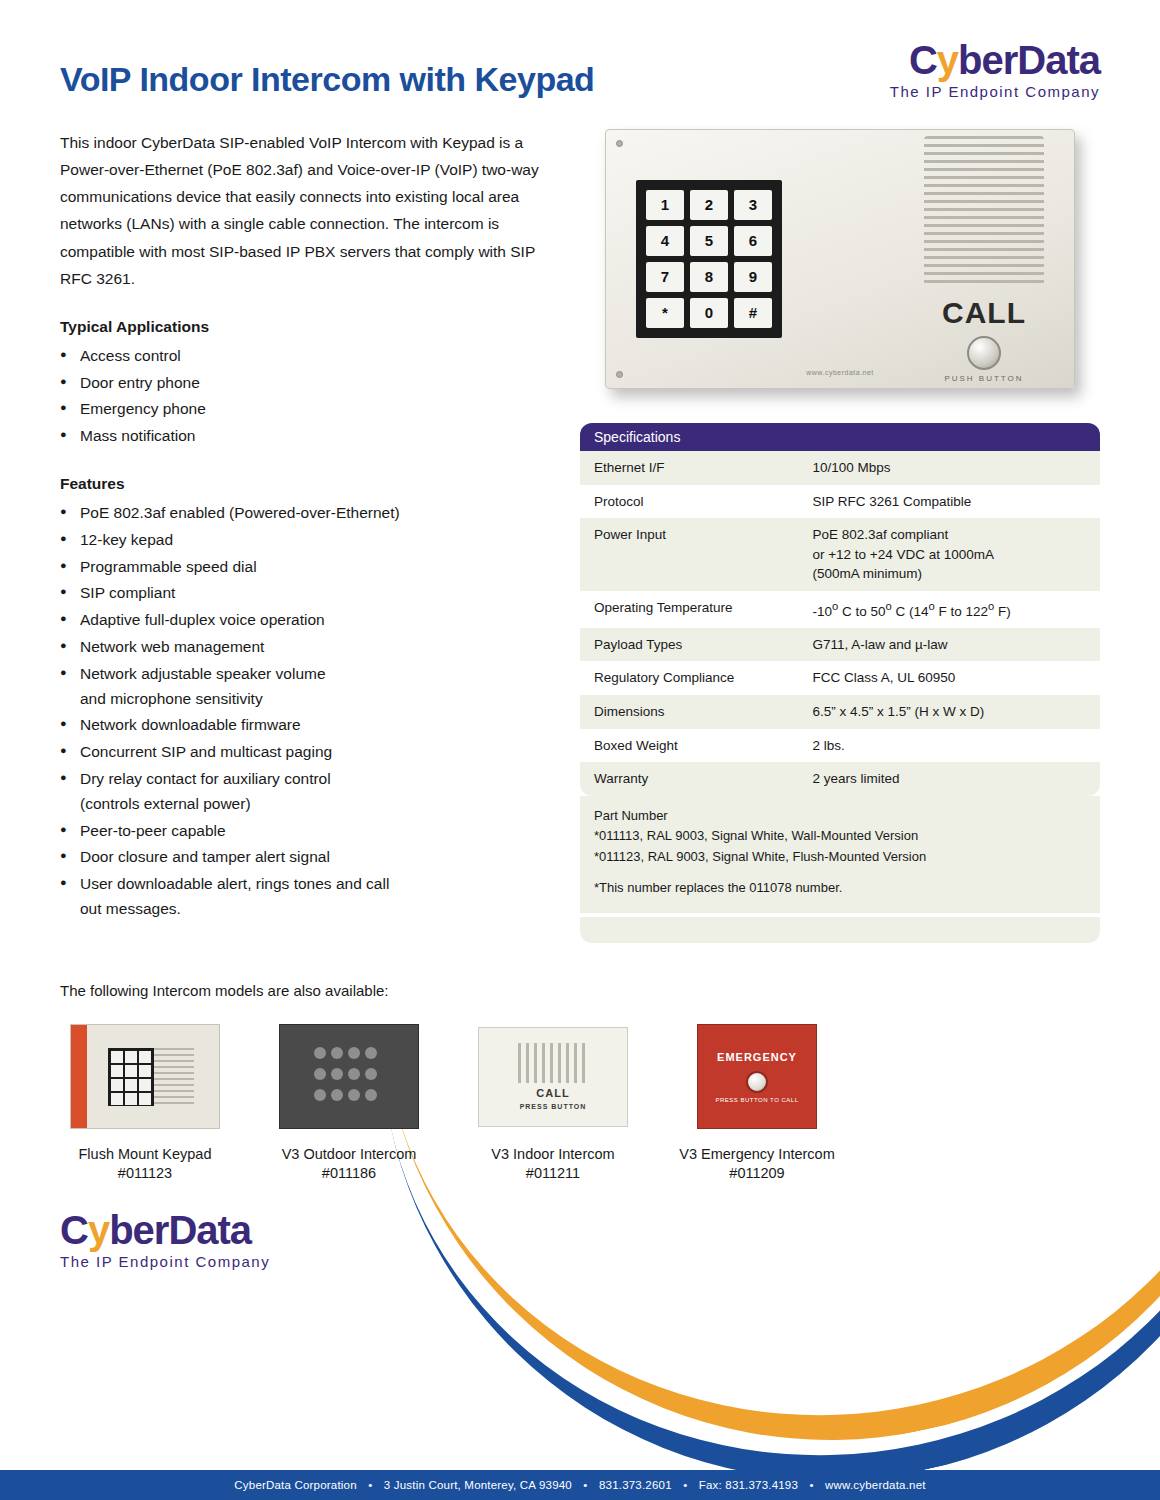VoIP Indoor Intercom with Keypad
CyberData
The IP Endpoint Company
This indoor CyberData SIP-enabled VoIP Intercom with Keypad is a Power-over-Ethernet (PoE 802.3af) and Voice-over-IP (VoIP) two-way communications device that easily connects into existing local area networks (LANs) with a single cable connection. The intercom is compatible with most SIP-based IP PBX servers that comply with SIP RFC 3261.
Typical Applications
Access control
Door entry phone
Emergency phone
Mass notification
Features
PoE 802.3af enabled (Powered-over-Ethernet)
12-key kepad
Programmable speed dial
SIP compliant
Adaptive full-duplex voice operation
Network web management
Network adjustable speaker volume
and microphone sensitivity
Network downloadable firmware
Concurrent SIP and multicast paging
Dry relay contact for auxiliary control
(controls external power)
Peer-to-peer capable
Door closure and tamper alert signal
User downloadable alert, rings tones and call
out messages.
123 456 789 *0#
CALL
PUSH BUTTON
www.cyberdata.net
Specifications
| Ethernet I/F | 10/100 Mbps |
| Protocol | SIP RFC 3261 Compatible |
| Power Input | PoE 802.3af compliant or +12 to +24 VDC at 1000mA (500mA minimum) |
| Operating Temperature | -10 o C to 50 o C (14 o F to 122 o F) |
| Payload Types | G711, A-law and µ-law |
| Regulatory Compliance | FCC Class A, UL 60950 |
| Dimensions | 6.5” x 4.5” x 1.5” (H x W x D) |
| Boxed Weight | 2 lbs. |
| Warranty | 2 years limited |
Part Number
*011113, RAL 9003, Signal White, Wall-Mounted Version
*011123, RAL 9003, Signal White, Flush-Mounted Version
*This number replaces the 011078 number.
The following Intercom models are also available:
Flush Mount Keypad
#011123
V3 Outdoor Intercom
#011186
CALL
PRESS BUTTON
V3 Indoor Intercom
#011211
EMERGENCY
PRESS BUTTON TO CALL
V3 Emergency Intercom
#011209
CyberData
The IP Endpoint Company
CyberData Corporation • 3 Justin Court, Monterey, CA 93940 • 831.373.2601 • Fax: 831.373.4193 • www.cyberdata.net